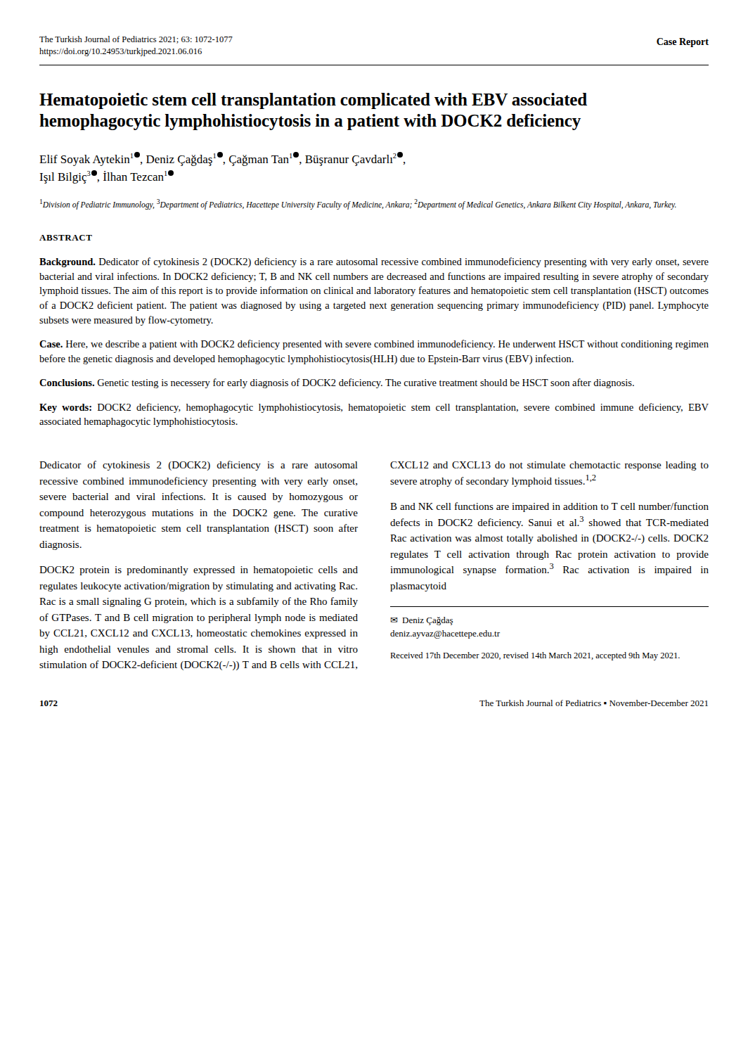The Turkish Journal of Pediatrics 2021; 63: 1072-1077 https://doi.org/10.24953/turkjped.2021.06.016
Case Report
Hematopoietic stem cell transplantation complicated with EBV associated hemophagocytic lymphohistiocytosis in a patient with DOCK2 deficiency
Elif Soyak Aytekin1 , Deniz Çağdaş1 , Çağman Tan1 , Büşranur Çavdarlı2 ,
Işıl Bilgiç3 , İlhan Tezcan1
1Division of Pediatric Immunology, 3Department of Pediatrics, Hacettepe University Faculty of Medicine, Ankara; 2Department of Medical Genetics, Ankara Bilkent City Hospital, Ankara, Turkey.
ABSTRACT
Background. Dedicator of cytokinesis 2 (DOCK2) deficiency is a rare autosomal recessive combined immunodeficiency presenting with very early onset, severe bacterial and viral infections. In DOCK2 deficiency; T, B and NK cell numbers are decreased and functions are impaired resulting in severe atrophy of secondary lymphoid tissues. The aim of this report is to provide information on clinical and laboratory features and hematopoietic stem cell transplantation (HSCT) outcomes of a DOCK2 deficient patient. The patient was diagnosed by using a targeted next generation sequencing primary immunodeficiency (PID) panel. Lymphocyte subsets were measured by flow-cytometry.
Case. Here, we describe a patient with DOCK2 deficiency presented with severe combined immunodeficiency. He underwent HSCT without conditioning regimen before the genetic diagnosis and developed hemophagocytic lymphohistiocytosis(HLH) due to Epstein-Barr virus (EBV) infection.
Conclusions. Genetic testing is necessery for early diagnosis of DOCK2 deficiency. The curative treatment should be HSCT soon after diagnosis.
Key words: DOCK2 deficiency, hemophagocytic lymphohistiocytosis, hematopoietic stem cell transplantation, severe combined immune deficiency, EBV associated hemaphagocytic lymphohistiocytosis.
Dedicator of cytokinesis 2 (DOCK2) deficiency is a rare autosomal recessive combined immunodeficiency presenting with very early onset, severe bacterial and viral infections. It is caused by homozygous or compound heterozygous mutations in the DOCK2 gene. The curative treatment is hematopoietic stem cell transplantation (HSCT) soon after diagnosis.
DOCK2 protein is predominantly expressed in hematopoietic cells and regulates leukocyte activation/migration by stimulating and activating Rac. Rac is a small signaling G protein, which is a subfamily of the Rho family of GTPases. T and B cell migration to peripheral lymph node is mediated by CCL21, CXCL12 and CXCL13, homeostatic chemokines expressed in high endothelial venules and stromal cells. It is shown that in vitro stimulation of DOCK2-deficient (DOCK2(-/-)) T and B cells with CCL21, CXCL12 and CXCL13 do not stimulate chemotactic response leading to severe atrophy of secondary lymphoid tissues.1,2
B and NK cell functions are impaired in addition to T cell number/function defects in DOCK2 deficiency. Sanui et al.3 showed that TCR-mediated Rac activation was almost totally abolished in (DOCK2-/-) cells. DOCK2 regulates T cell activation through Rac protein activation to provide immunological synapse formation.3 Rac activation is impaired in plasmacytoid
✉Deniz Çağdaş deniz.ayvaz@hacettepe.edu.tr
Received 17th December 2020, revised 14th March 2021, accepted 9th May 2021.
1072 The Turkish Journal of Pediatrics ▪ November-December 2021